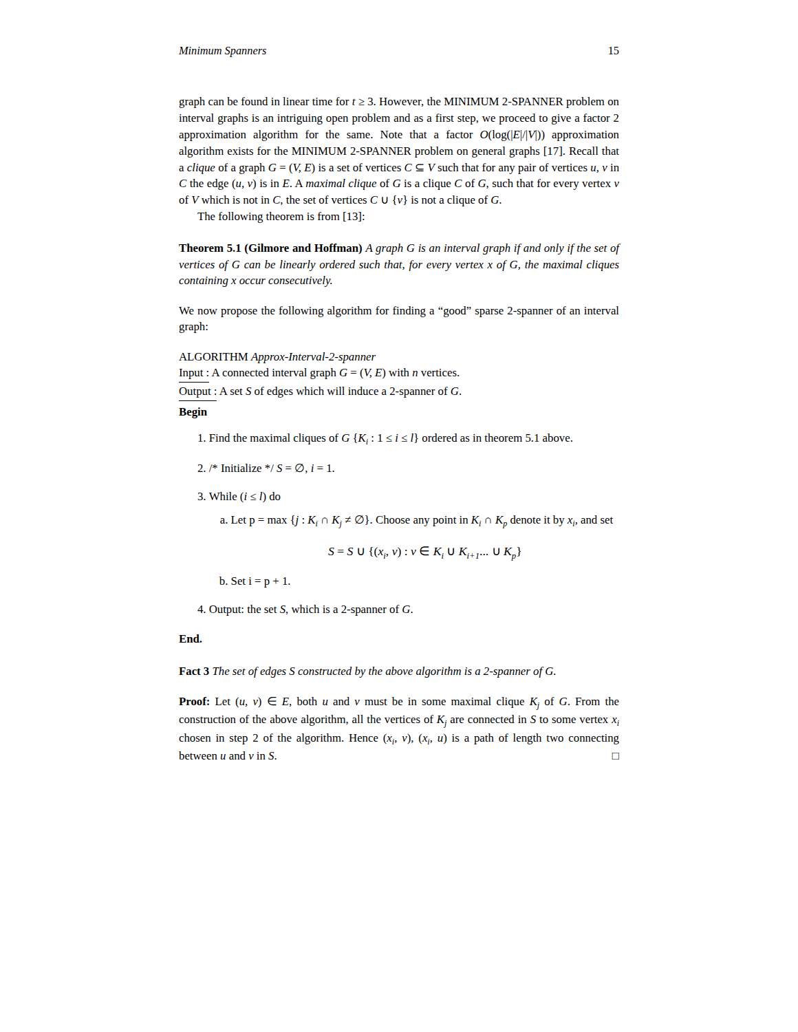Minimum Spanners 15
graph can be found in linear time for t ≥ 3. However, the MINIMUM 2-SPANNER problem on interval graphs is an intriguing open problem and as a first step, we proceed to give a factor 2 approximation algorithm for the same. Note that a factor O(log(|E|/|V|)) approximation algorithm exists for the MINIMUM 2-SPANNER problem on general graphs [17]. Recall that a clique of a graph G = (V, E) is a set of vertices C ⊆ V such that for any pair of vertices u, v in C the edge (u, v) is in E. A maximal clique of G is a clique C of G, such that for every vertex v of V which is not in C, the set of vertices C ∪ {v} is not a clique of G.
The following theorem is from [13]:
Theorem 5.1 (Gilmore and Hoffman) A graph G is an interval graph if and only if the set of vertices of G can be linearly ordered such that, for every vertex x of G, the maximal cliques containing x occur consecutively.
We now propose the following algorithm for finding a “good” sparse 2-spanner of an interval graph:
ALGORITHM Approx-Interval-2-spanner
Input : A connected interval graph G = (V, E) with n vertices.
Output : A set S of edges which will induce a 2-spanner of G.
Begin
Find the maximal cliques of G {Ki : 1 ≤ i ≤ l} ordered as in theorem 5.1 above.
/* Initialize */ S = ∅, i = 1.
While (i ≤ l) do
Let p = max {j : Ki ∩ Kj ≠ ∅}. Choose any point in Ki ∩ Kp denote it by xi, and set
S = S ∪ {(xi, v) : v ∈ Ki ∪ Ki+1... ∪ Kp}
Set i = p + 1.
Output: the set S, which is a 2-spanner of G.
End.
Fact 3 The set of edges S constructed by the above algorithm is a 2-spanner of G.
Proof: Let (u, v) ∈ E, both u and v must be in some maximal clique Kj of G. From the construction of the above algorithm, all the vertices of Kj are connected in S to some vertex xi chosen in step 2 of the algorithm. Hence (xi, v), (xi, u) is a path of length two connecting between u and v in S.□